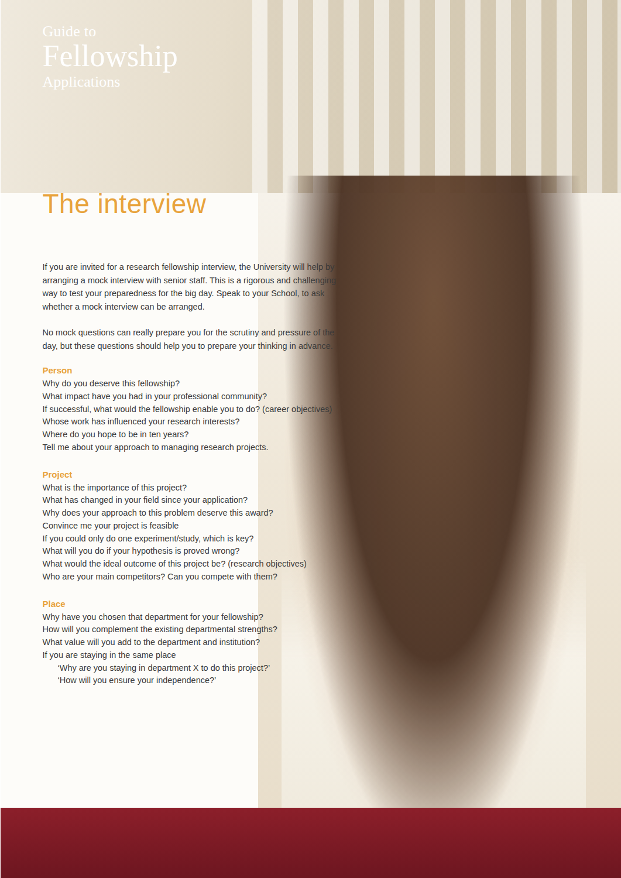Guide to
Fellowship
Applications
The interview
If you are invited for a research fellowship interview, the University will help by arranging a mock interview with senior staff. This is a rigorous and challenging way to test your preparedness for the big day. Speak to your School, to ask whether a mock interview can be arranged.
No mock questions can really prepare you for the scrutiny and pressure of the day, but these questions should help you to prepare your thinking in advance.
Person
Why do you deserve this fellowship?
What impact have you had in your professional community?
If successful, what would the fellowship enable you to do? (career objectives)
Whose work has influenced your research interests?
Where do you hope to be in ten years?
Tell me about your approach to managing research projects.
Project
What is the importance of this project?
What has changed in your field since your application?
Why does your approach to this problem deserve this award?
Convince me your project is feasible
If you could only do one experiment/study, which is key?
What will you do if your hypothesis is proved wrong?
What would the ideal outcome of this project be? (research objectives)
Who are your main competitors? Can you compete with them?
Place
Why have you chosen that department for your fellowship?
How will you complement the existing departmental strengths?
What value will you add to the department and institution?
If you are staying in the same place
‘Why are you staying in department X to do this project?’
‘How will you ensure your independence?’